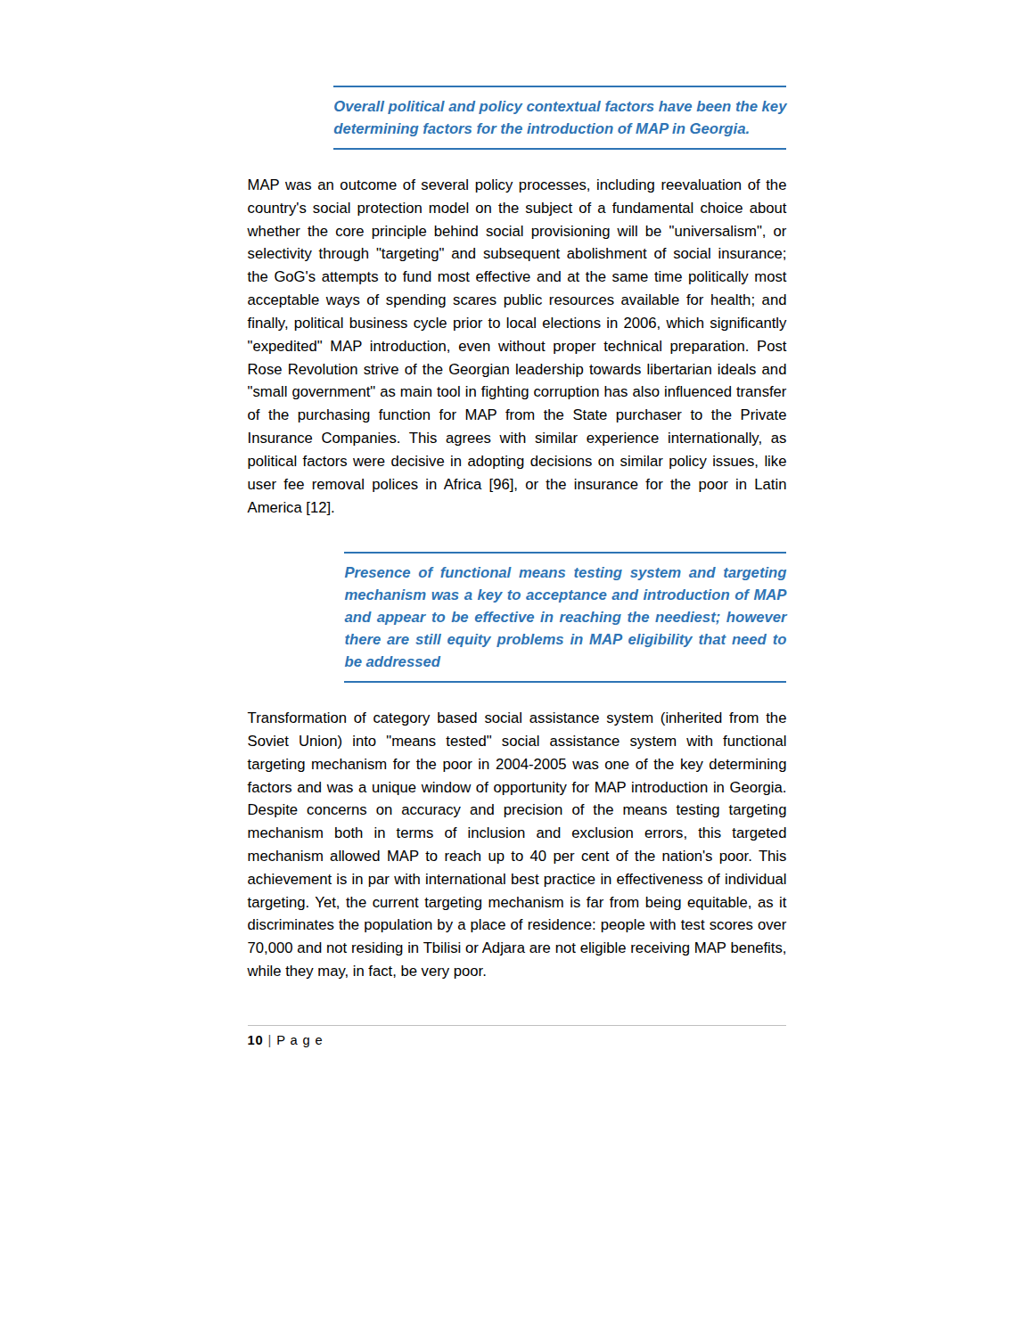Overall political and policy contextual factors have been the key determining factors for the introduction of MAP in Georgia.
MAP was an outcome of several policy processes, including reevaluation of the country's social protection model on the subject of a fundamental choice about whether the core principle behind social provisioning will be "universalism", or selectivity through "targeting" and subsequent abolishment of social insurance; the GoG's attempts to fund most effective and at the same time politically most acceptable ways of spending scares public resources available for health; and finally, political business cycle prior to local elections in 2006, which significantly "expedited" MAP introduction, even without proper technical preparation. Post Rose Revolution strive of the Georgian leadership towards libertarian ideals and "small government" as main tool in fighting corruption has also influenced transfer of the purchasing function for MAP from the State purchaser to the Private Insurance Companies. This agrees with similar experience internationally, as political factors were decisive in adopting decisions on similar policy issues, like user fee removal polices in Africa [96], or the insurance for the poor in Latin America [12].
Presence of functional means testing system and targeting mechanism was a key to acceptance and introduction of MAP and appear to be effective in reaching the neediest; however there are still equity problems in MAP eligibility that need to be addressed
Transformation of category based social assistance system (inherited from the Soviet Union) into "means tested" social assistance system with functional targeting mechanism for the poor in 2004-2005 was one of the key determining factors and was a unique window of opportunity for MAP introduction in Georgia. Despite concerns on accuracy and precision of the means testing targeting mechanism both in terms of inclusion and exclusion errors, this targeted mechanism allowed MAP to reach up to 40 per cent of the nation's poor. This achievement is in par with international best practice in effectiveness of individual targeting. Yet, the current targeting mechanism is far from being equitable, as it discriminates the population by a place of residence: people with test scores over 70,000 and not residing in Tbilisi or Adjara are not eligible receiving MAP benefits, while they may, in fact, be very poor.
10 | P a g e